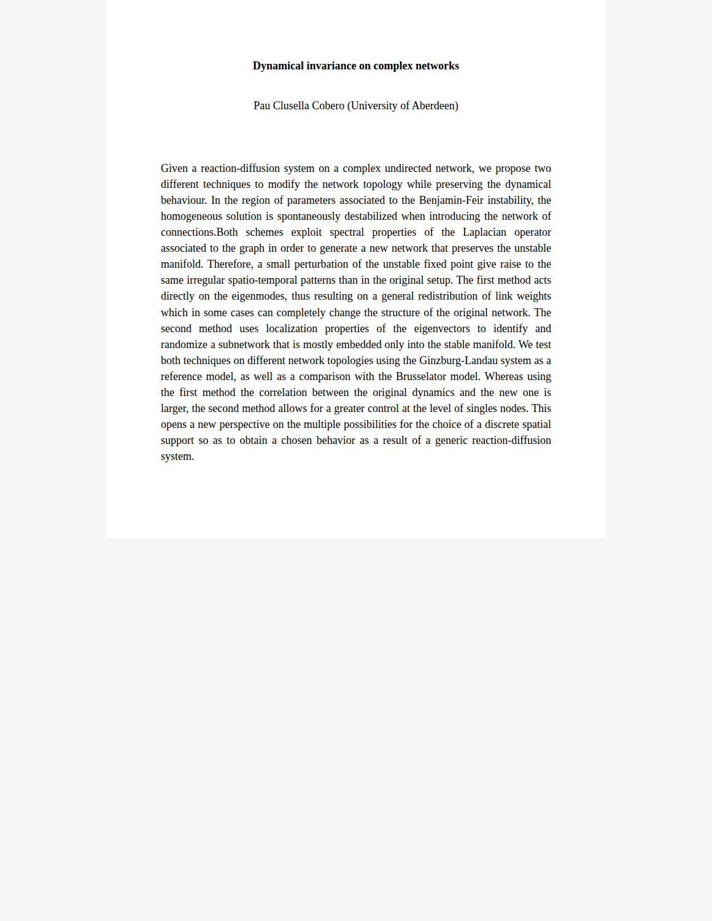Dynamical invariance on complex networks
Pau Clusella Cobero (University of Aberdeen)
Given a reaction-diffusion system on a complex undirected network, we propose two different techniques to modify the network topology while preserving the dynamical behaviour. In the region of parameters associated to the Benjamin-Feir instability, the homogeneous solution is spontaneously destabilized when introducing the network of connections.Both schemes exploit spectral properties of the Laplacian operator associated to the graph in order to generate a new network that preserves the unstable manifold. Therefore, a small perturbation of the unstable fixed point give raise to the same irregular spatio-temporal patterns than in the original setup. The first method acts directly on the eigenmodes, thus resulting on a general redistribution of link weights which in some cases can completely change the structure of the original network. The second method uses localization properties of the eigenvectors to identify and randomize a subnetwork that is mostly embedded only into the stable manifold. We test both techniques on different network topologies using the Ginzburg-Landau system as a reference model, as well as a comparison with the Brusselator model. Whereas using the first method the correlation between the original dynamics and the new one is larger, the second method allows for a greater control at the level of singles nodes. This opens a new perspective on the multiple possibilities for the choice of a discrete spatial support so as to obtain a chosen behavior as a result of a generic reaction-diffusion system.